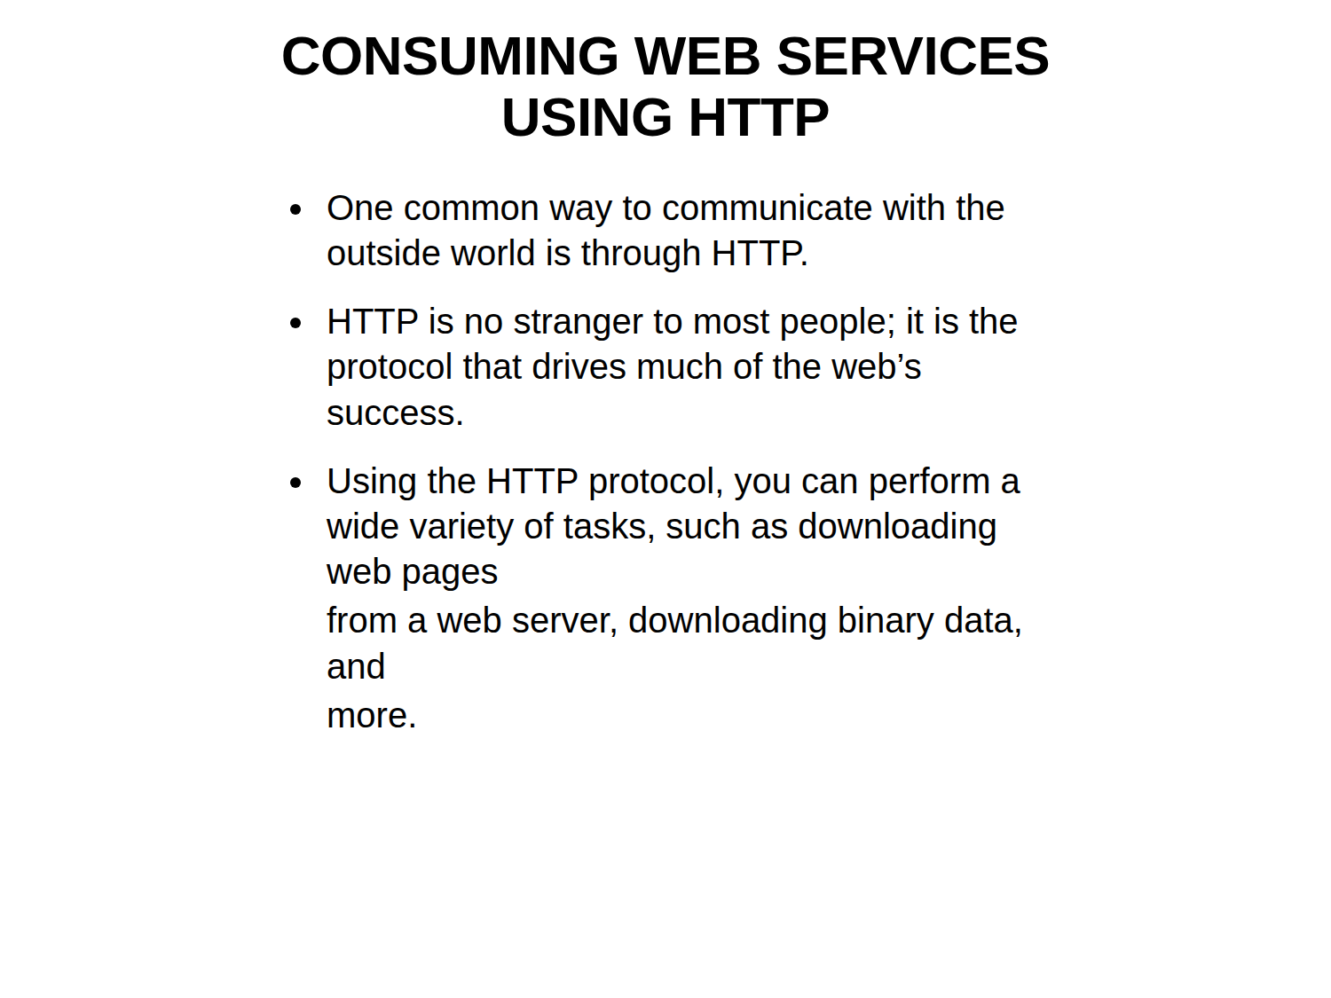CONSUMING WEB SERVICES USING HTTP
One common way to communicate with the outside world is through HTTP.
HTTP is no stranger to most people; it is the protocol that drives much of the web’s success.
Using the HTTP protocol, you can perform a wide variety of tasks, such as downloading web pages
from a web server, downloading binary data, and
more.